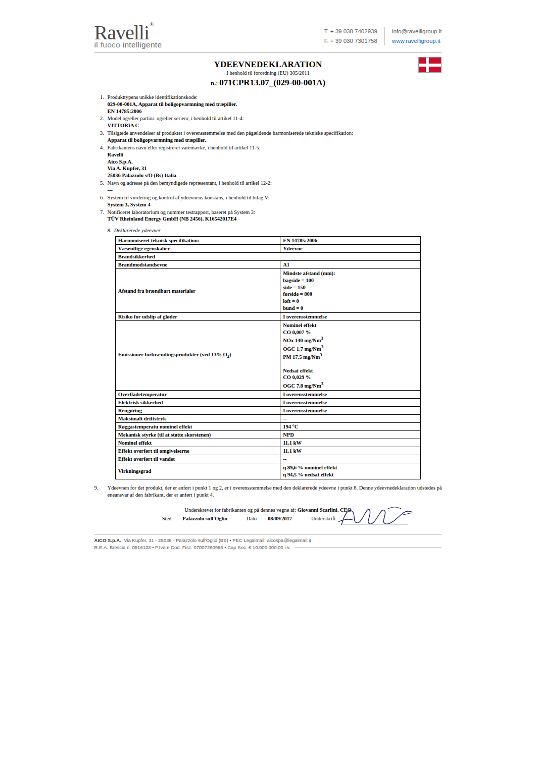Ravelli®
il fuoco intelligente
T. + 39 030 7402939
F. + 39 030 7301758
info@ravelligroup.it
www.ravelligroup.it
YDEEVNEDEKLARATION
I henhold til forordning (EU) 305/2011
n.: 071CPR13.07_(029-00-001A)
Produkttypens unikke identifikationskode:
029-00-001A, Apparat til boligopvarmning med træpiller.
EN 14785:2006
Model og/eller partinr. og/eller serienr, i henhold til artikel 11-4:
VITTORIA C
Tilsigtede anvendelser af produktet i overensstemmelse med den pågældende harmoniserede tekniske specifikation:
Apparat til boligopvarmning med træpiller.
Fabrikantens navn eller registreret varemærke, i henhold til artikel 11-5:
Ravelli
Aico S.p.A.
Via A. Kupfer, 31
25036 Palazzolo s/O (Bs) Italia
Navn og adresse på den bemyndigede repræsentant, i henhold til artikel 12-2:
---
System til vurdering og kontrol af ydeevnens konstans, i henhold til bilag V:
System 3, System 4
Notificeret laboratorium og nummer testrapport, baseret på System 3:
TÜV Rheinland Energy GmbH (NB 2456), K16542017E4
8. Deklarerede ydeevner
| Harmoniseret teknisk specifikation: | EN 14785:2006 |
| Væsentlige egenskaber | Ydeevne |
| Brandsikkerhed |
| Brandmodstandsevne | A1 |
| Afstand fra brændbart materialer | Mindste afstand (mm): bagside = 100 side = 150 forside = 800 loft = 0 bund = 0 |
| Risiko for udslip af gløder | I overensstemmelse |
| Emissioner forbrændingsprodukter (ved 13% O 2 ) | Nominel effekt CO 0,007 % NOx 140 mg/Nm 3 OGC 1,7 mg/Nm 3 PM 17,5 mg/Nm 3 Nedsat effekt CO 0,029 % OGC 7,8 mg/Nm 3 |
| Overfladetemperatur | I overensstemmelse |
| Elektrisk sikkerhed | I overensstemmelse |
| Rengøring | I overensstemmelse |
| Maksimalt driftstryk | -- |
| Røggastemperatu nominel effekt | 194 °C |
| Mekanisk styrke (til at støtte skorstenen) | NPD |
| Nominel effekt | 11,1 kW |
| Effekt overført til omgivelserne | 11,1 kW |
| Effekt overført til vandet | -- |
| Virkningsgrad | η 89,6 % nominel effekt η 94,5 % nedsat effekt |
9. Ydeevnen for det produkt, der er anført i punkt 1 og 2, er i overensstemmelse med den deklarerede ydeevne i punkt 8. Denne ydeevnedeklaration udstedes på eneansvar af den fabrikant, der er anført i punkt 4.
Underskrevet for fabrikanten og på dennes vegne af: Giovanni Scarlini, CEO
Sted
Palazzolo sull'Oglio
Dato
08/09/2017
Underskrift
AICO S.p.A., Via Kupfer, 31 - 25036 - Palazzolo sull'Oglio (BS) • PEC Legalmail: aicospa@legalmail.it
R.E.A. Brescia n. 0516133 • P.Iva e Cod. Fisc. 07007260966 • Cap Soc. € 10.000.000,00 i.v.